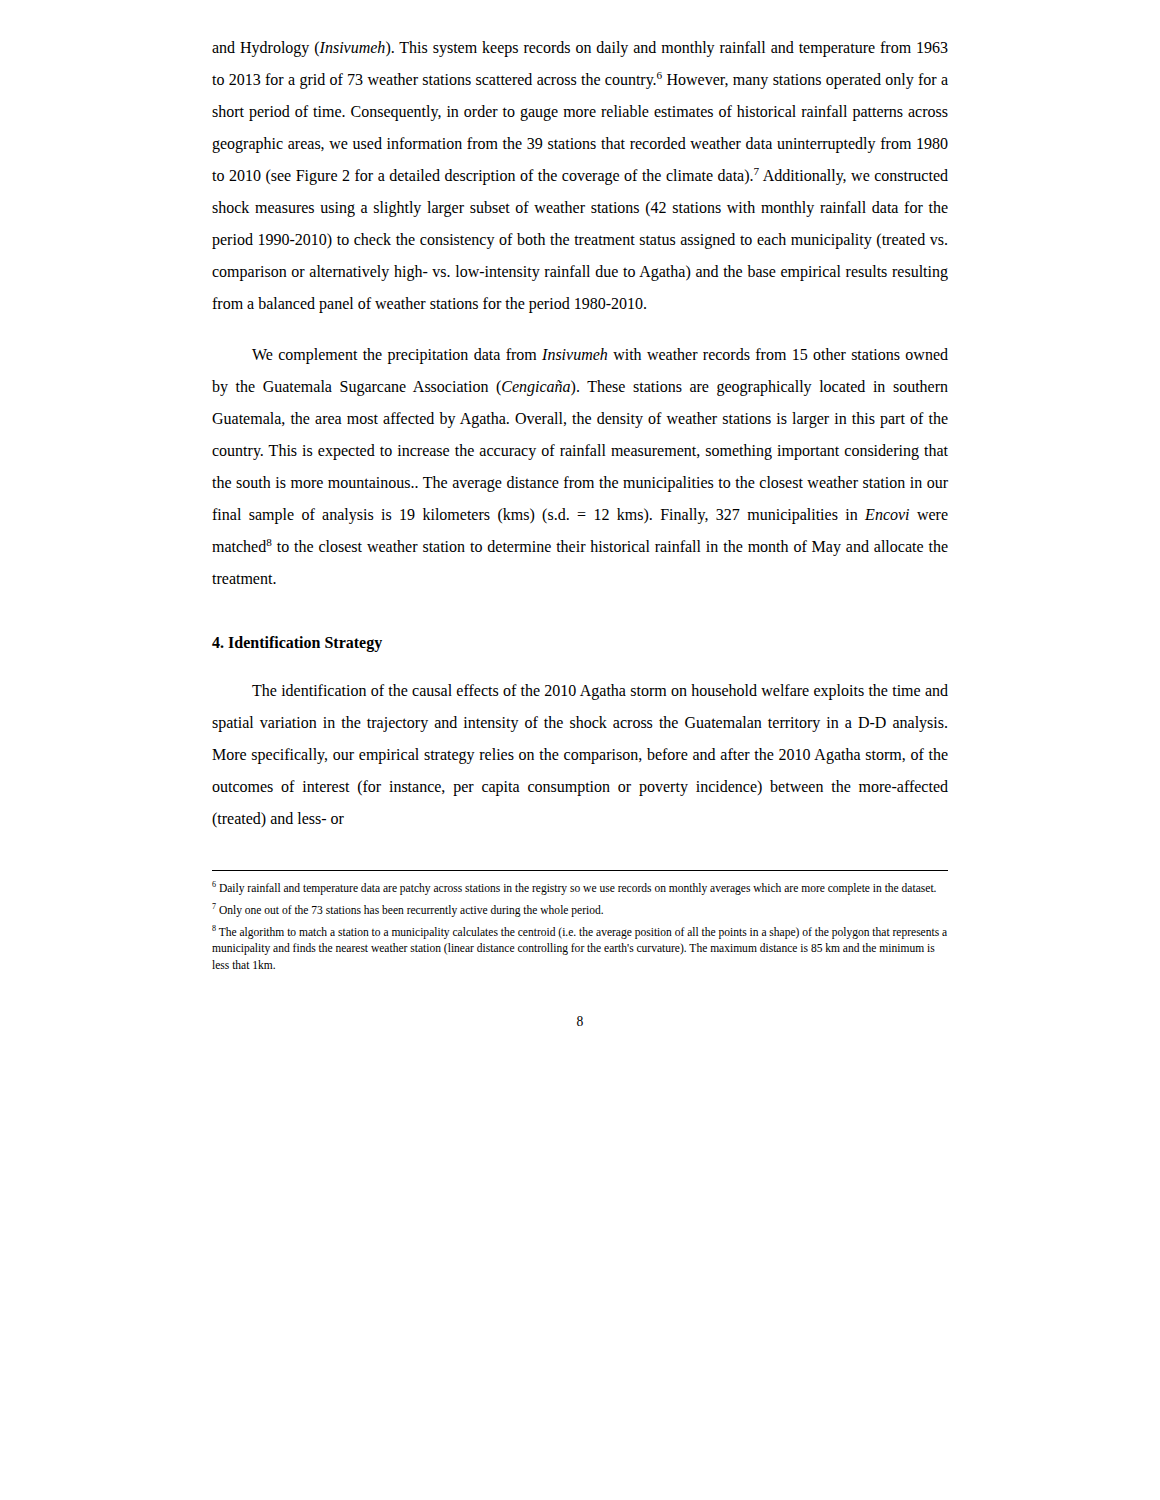and Hydrology (Insivumeh). This system keeps records on daily and monthly rainfall and temperature from 1963 to 2013 for a grid of 73 weather stations scattered across the country.6 However, many stations operated only for a short period of time. Consequently, in order to gauge more reliable estimates of historical rainfall patterns across geographic areas, we used information from the 39 stations that recorded weather data uninterruptedly from 1980 to 2010 (see Figure 2 for a detailed description of the coverage of the climate data).7 Additionally, we constructed shock measures using a slightly larger subset of weather stations (42 stations with monthly rainfall data for the period 1990-2010) to check the consistency of both the treatment status assigned to each municipality (treated vs. comparison or alternatively high- vs. low-intensity rainfall due to Agatha) and the base empirical results resulting from a balanced panel of weather stations for the period 1980-2010.
We complement the precipitation data from Insivumeh with weather records from 15 other stations owned by the Guatemala Sugarcane Association (Cengicaña). These stations are geographically located in southern Guatemala, the area most affected by Agatha. Overall, the density of weather stations is larger in this part of the country. This is expected to increase the accuracy of rainfall measurement, something important considering that the south is more mountainous.. The average distance from the municipalities to the closest weather station in our final sample of analysis is 19 kilometers (kms) (s.d. = 12 kms). Finally, 327 municipalities in Encovi were matched8 to the closest weather station to determine their historical rainfall in the month of May and allocate the treatment.
4. Identification Strategy
The identification of the causal effects of the 2010 Agatha storm on household welfare exploits the time and spatial variation in the trajectory and intensity of the shock across the Guatemalan territory in a D-D analysis. More specifically, our empirical strategy relies on the comparison, before and after the 2010 Agatha storm, of the outcomes of interest (for instance, per capita consumption or poverty incidence) between the more-affected (treated) and less- or
6 Daily rainfall and temperature data are patchy across stations in the registry so we use records on monthly averages which are more complete in the dataset.
7 Only one out of the 73 stations has been recurrently active during the whole period.
8 The algorithm to match a station to a municipality calculates the centroid (i.e. the average position of all the points in a shape) of the polygon that represents a municipality and finds the nearest weather station (linear distance controlling for the earth's curvature). The maximum distance is 85 km and the minimum is less that 1km.
8